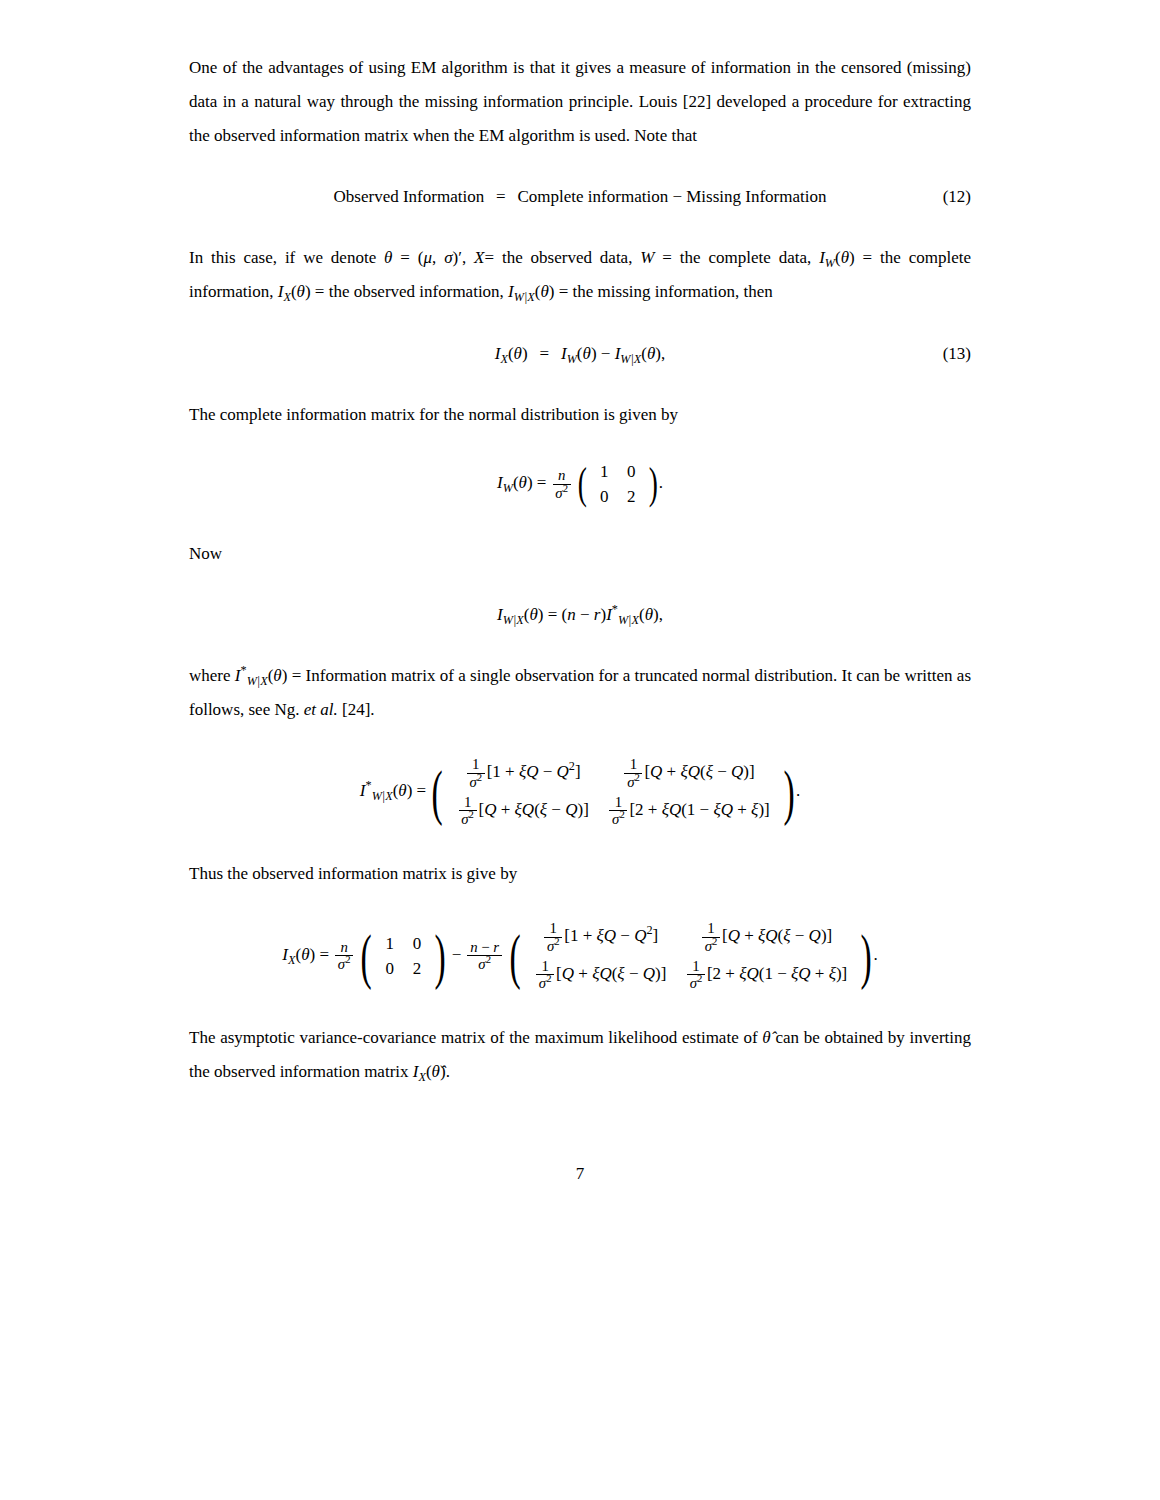One of the advantages of using EM algorithm is that it gives a measure of information in the censored (missing) data in a natural way through the missing information principle. Louis [22] developed a procedure for extracting the observed information matrix when the EM algorithm is used. Note that
Observed Information = Complete information − Missing Information (12)
In this case, if we denote θ = (μ, σ)′, X= the observed data, W = the complete data, IW(θ) = the complete information, IX(θ) = the observed information, IW|X(θ) = the missing information, then
IX(θ) = IW(θ) − IW|X(θ), (13)
The complete information matrix for the normal distribution is given by
IW(θ) = nσ2 (
| 1 | 0 |
| 0 | 2 |
).
Now
IW|X(θ) = (n − r)I*W|X(θ),
where I*W|X(θ) = Information matrix of a single observation for a truncated normal distribution. It can be written as follows, see Ng. et al. [24].
I*W|X(θ) = (
| 1 σ 2 [1 + ξQ − Q 2 ] | 1 σ 2 [ Q + ξQ ( ξ − Q )] |
| 1 σ 2 [ Q + ξQ ( ξ − Q )] | 1 σ 2 [2 + ξQ (1 − ξQ + ξ )] |
).
Thus the observed information matrix is give by
IX(θ) = nσ2 (
| 1 | 0 |
| 0 | 2 |
) − n − r σ2 (
| 1 σ 2 [1 + ξQ − Q 2 ] | 1 σ 2 [ Q + ξQ ( ξ − Q )] |
| 1 σ 2 [ Q + ξQ ( ξ − Q )] | 1 σ 2 [2 + ξQ (1 − ξQ + ξ )] |
).
The asymptotic variance-covariance matrix of the maximum likelihood estimate of θ̂ can be obtained by inverting the observed information matrix IX(θ̂).
7